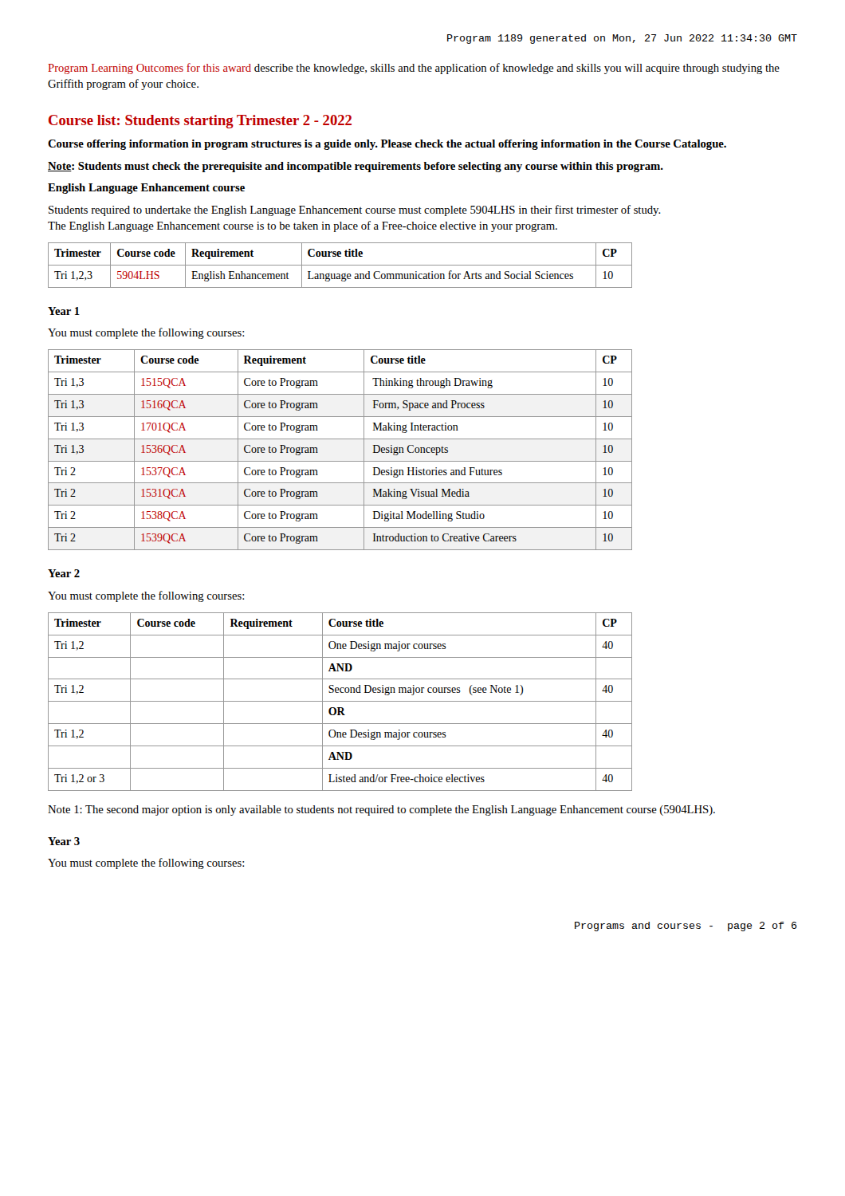Program 1189 generated on Mon, 27 Jun 2022 11:34:30 GMT
Program Learning Outcomes for this award describe the knowledge, skills and the application of knowledge and skills you will acquire through studying the Griffith program of your choice.
Course list: Students starting Trimester 2 - 2022
Course offering information in program structures is a guide only. Please check the actual offering information in the Course Catalogue.
Note: Students must check the prerequisite and incompatible requirements before selecting any course within this program.
English Language Enhancement course
Students required to undertake the English Language Enhancement course must complete 5904LHS in their first trimester of study.
The English Language Enhancement course is to be taken in place of a Free-choice elective in your program.
| Trimester | Course code | Requirement | Course title | CP |
| --- | --- | --- | --- | --- |
| Tri 1,2,3 | 5904LHS | English Enhancement | Language and Communication for Arts and Social Sciences | 10 |
Year 1
You must complete the following courses:
| Trimester | Course code | Requirement | Course title | CP |
| --- | --- | --- | --- | --- |
| Tri 1,3 | 1515QCA | Core to Program | Thinking through Drawing | 10 |
| Tri 1,3 | 1516QCA | Core to Program | Form, Space and Process | 10 |
| Tri 1,3 | 1701QCA | Core to Program | Making Interaction | 10 |
| Tri 1,3 | 1536QCA | Core to Program | Design Concepts | 10 |
| Tri 2 | 1537QCA | Core to Program | Design Histories and Futures | 10 |
| Tri 2 | 1531QCA | Core to Program | Making Visual Media | 10 |
| Tri 2 | 1538QCA | Core to Program | Digital Modelling Studio | 10 |
| Tri 2 | 1539QCA | Core to Program | Introduction to Creative Careers | 10 |
Year 2
You must complete the following courses:
| Trimester | Course code | Requirement | Course title | CP |
| --- | --- | --- | --- | --- |
| Tri 1,2 | | | One Design major courses | 40 |
| | | | AND | |
| Tri 1,2 | | | Second Design major courses (see Note 1) | 40 |
| | | | OR | |
| Tri 1,2 | | | One Design major courses | 40 |
| | | | AND | |
| Tri 1,2 or 3 | | | Listed and/or Free-choice electives | 40 |
Note 1: The second major option is only available to students not required to complete the English Language Enhancement course (5904LHS).
Year 3
You must complete the following courses:
Programs and courses - page 2 of 6